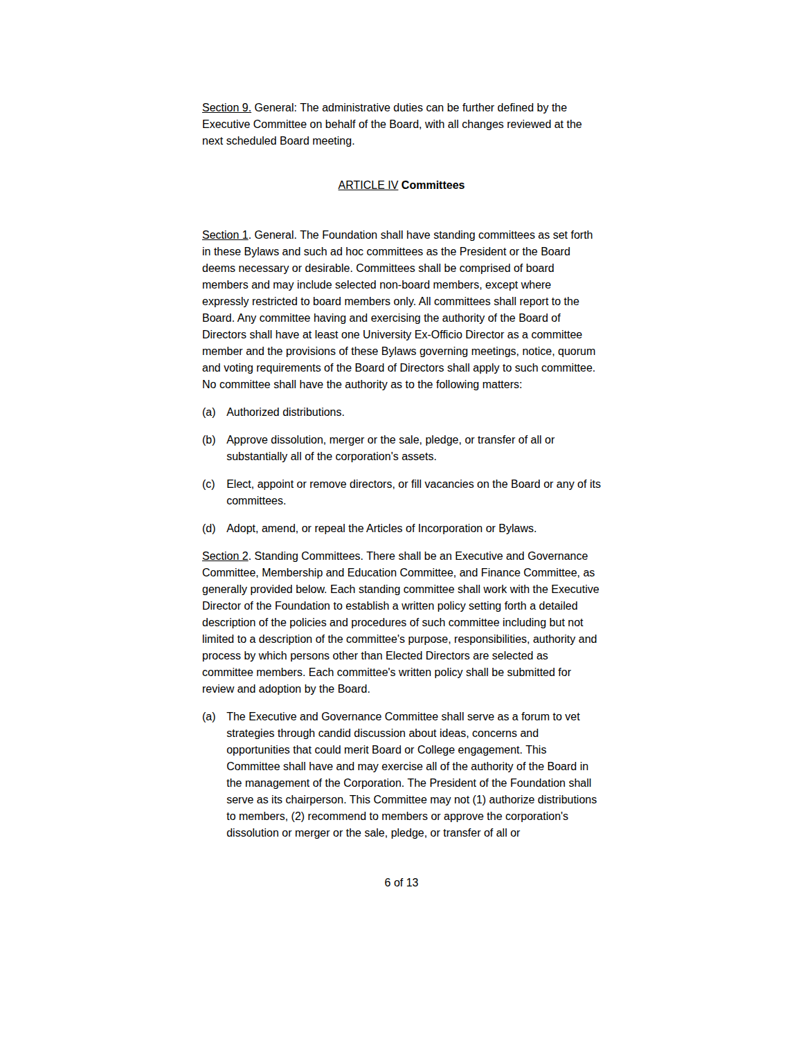Section 9. General: The administrative duties can be further defined by the Executive Committee on behalf of the Board, with all changes reviewed at the next scheduled Board meeting.
ARTICLE IV Committees
Section 1. General. The Foundation shall have standing committees as set forth in these Bylaws and such ad hoc committees as the President or the Board deems necessary or desirable. Committees shall be comprised of board members and may include selected non-board members, except where expressly restricted to board members only. All committees shall report to the Board. Any committee having and exercising the authority of the Board of Directors shall have at least one University Ex-Officio Director as a committee member and the provisions of these Bylaws governing meetings, notice, quorum and voting requirements of the Board of Directors shall apply to such committee. No committee shall have the authority as to the following matters:
(a) Authorized distributions.
(b) Approve dissolution, merger or the sale, pledge, or transfer of all or substantially all of the corporation's assets.
(c) Elect, appoint or remove directors, or fill vacancies on the Board or any of its committees.
(d) Adopt, amend, or repeal the Articles of Incorporation or Bylaws.
Section 2. Standing Committees. There shall be an Executive and Governance Committee, Membership and Education Committee, and Finance Committee, as generally provided below. Each standing committee shall work with the Executive Director of the Foundation to establish a written policy setting forth a detailed description of the policies and procedures of such committee including but not limited to a description of the committee's purpose, responsibilities, authority and process by which persons other than Elected Directors are selected as committee members. Each committee's written policy shall be submitted for review and adoption by the Board.
(a) The Executive and Governance Committee shall serve as a forum to vet strategies through candid discussion about ideas, concerns and opportunities that could merit Board or College engagement. This Committee shall have and may exercise all of the authority of the Board in the management of the Corporation. The President of the Foundation shall serve as its chairperson. This Committee may not (1) authorize distributions to members, (2) recommend to members or approve the corporation's dissolution or merger or the sale, pledge, or transfer of all or
6 of 13